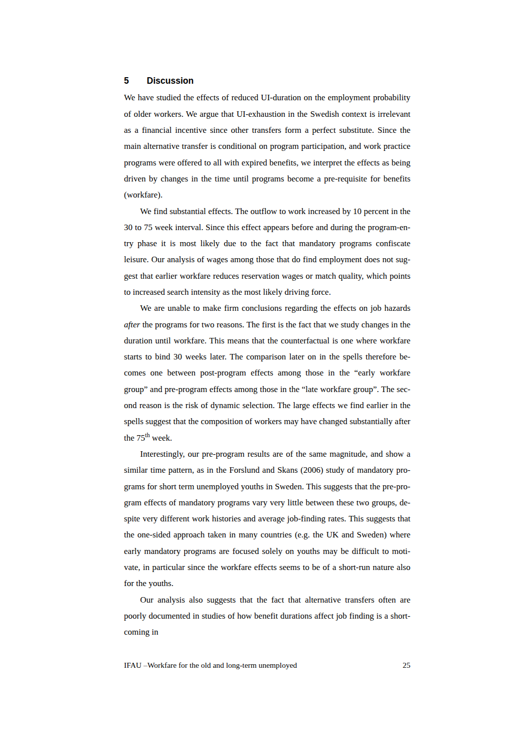5 Discussion
We have studied the effects of reduced UI-duration on the employment probability of older workers. We argue that UI-exhaustion in the Swedish context is irrelevant as a financial incentive since other transfers form a perfect substitute. Since the main alternative transfer is conditional on program participation, and work practice programs were offered to all with expired benefits, we interpret the effects as being driven by changes in the time until programs become a pre-requisite for benefits (workfare).
We find substantial effects. The outflow to work increased by 10 percent in the 30 to 75 week interval. Since this effect appears before and during the program-entry phase it is most likely due to the fact that mandatory programs confiscate leisure. Our analysis of wages among those that do find employment does not suggest that earlier workfare reduces reservation wages or match quality, which points to increased search intensity as the most likely driving force.
We are unable to make firm conclusions regarding the effects on job hazards after the programs for two reasons. The first is the fact that we study changes in the duration until workfare. This means that the counterfactual is one where workfare starts to bind 30 weeks later. The comparison later on in the spells therefore becomes one between post-program effects among those in the “early workfare group” and pre-program effects among those in the “late workfare group”. The second reason is the risk of dynamic selection. The large effects we find earlier in the spells suggest that the composition of workers may have changed substantially after the 75th week.
Interestingly, our pre-program results are of the same magnitude, and show a similar time pattern, as in the Forslund and Skans (2006) study of mandatory programs for short term unemployed youths in Sweden. This suggests that the pre-program effects of mandatory programs vary very little between these two groups, despite very different work histories and average job-finding rates. This suggests that the one-sided approach taken in many countries (e.g. the UK and Sweden) where early mandatory programs are focused solely on youths may be difficult to motivate, in particular since the workfare effects seems to be of a short-run nature also for the youths.
Our analysis also suggests that the fact that alternative transfers often are poorly documented in studies of how benefit durations affect job finding is a shortcoming in
IFAU –Workfare for the old and long-term unemployed 25